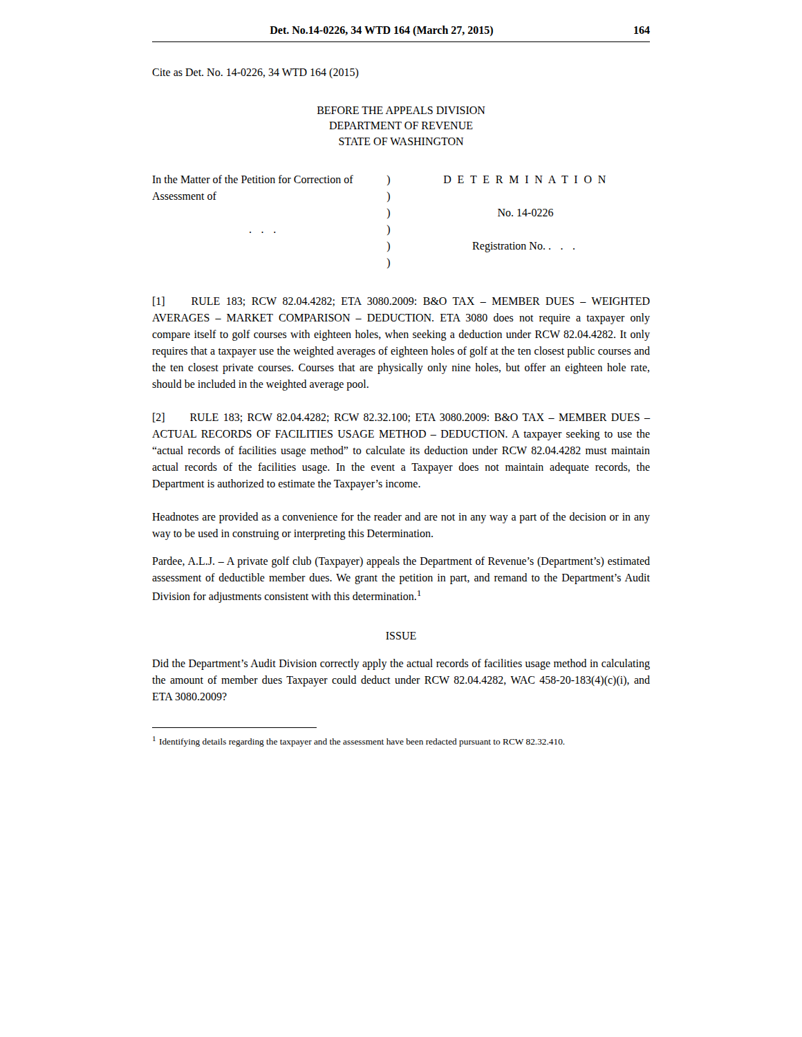Det. No.14-0226, 34 WTD 164 (March 27, 2015) 164
Cite as Det. No. 14-0226, 34 WTD 164 (2015)
BEFORE THE APPEALS DIVISION
DEPARTMENT OF REVENUE
STATE OF WASHINGTON
| In the Matter of the Petition for Correction of Assessment of | ) ) | D E T E R M I N A T I O N |
| | ) | No. 14-0226 |
| . . . | ) | |
| | ) | Registration No. . . . |
| | ) | |
[1] RULE 183; RCW 82.04.4282; ETA 3080.2009: B&O TAX – MEMBER DUES – WEIGHTED AVERAGES – MARKET COMPARISON – DEDUCTION. ETA 3080 does not require a taxpayer only compare itself to golf courses with eighteen holes, when seeking a deduction under RCW 82.04.4282. It only requires that a taxpayer use the weighted averages of eighteen holes of golf at the ten closest public courses and the ten closest private courses. Courses that are physically only nine holes, but offer an eighteen hole rate, should be included in the weighted average pool.
[2] RULE 183; RCW 82.04.4282; RCW 82.32.100; ETA 3080.2009: B&O TAX – MEMBER DUES – ACTUAL RECORDS OF FACILITIES USAGE METHOD – DEDUCTION. A taxpayer seeking to use the “actual records of facilities usage method” to calculate its deduction under RCW 82.04.4282 must maintain actual records of the facilities usage. In the event a Taxpayer does not maintain adequate records, the Department is authorized to estimate the Taxpayer’s income.
Headnotes are provided as a convenience for the reader and are not in any way a part of the decision or in any way to be used in construing or interpreting this Determination.
Pardee, A.L.J. – A private golf club (Taxpayer) appeals the Department of Revenue’s (Department’s) estimated assessment of deductible member dues. We grant the petition in part, and remand to the Department’s Audit Division for adjustments consistent with this determination.1
ISSUE
Did the Department’s Audit Division correctly apply the actual records of facilities usage method in calculating the amount of member dues Taxpayer could deduct under RCW 82.04.4282, WAC 458-20-183(4)(c)(i), and ETA 3080.2009?
1Identifying details regarding the taxpayer and the assessment have been redacted pursuant to RCW 82.32.410.